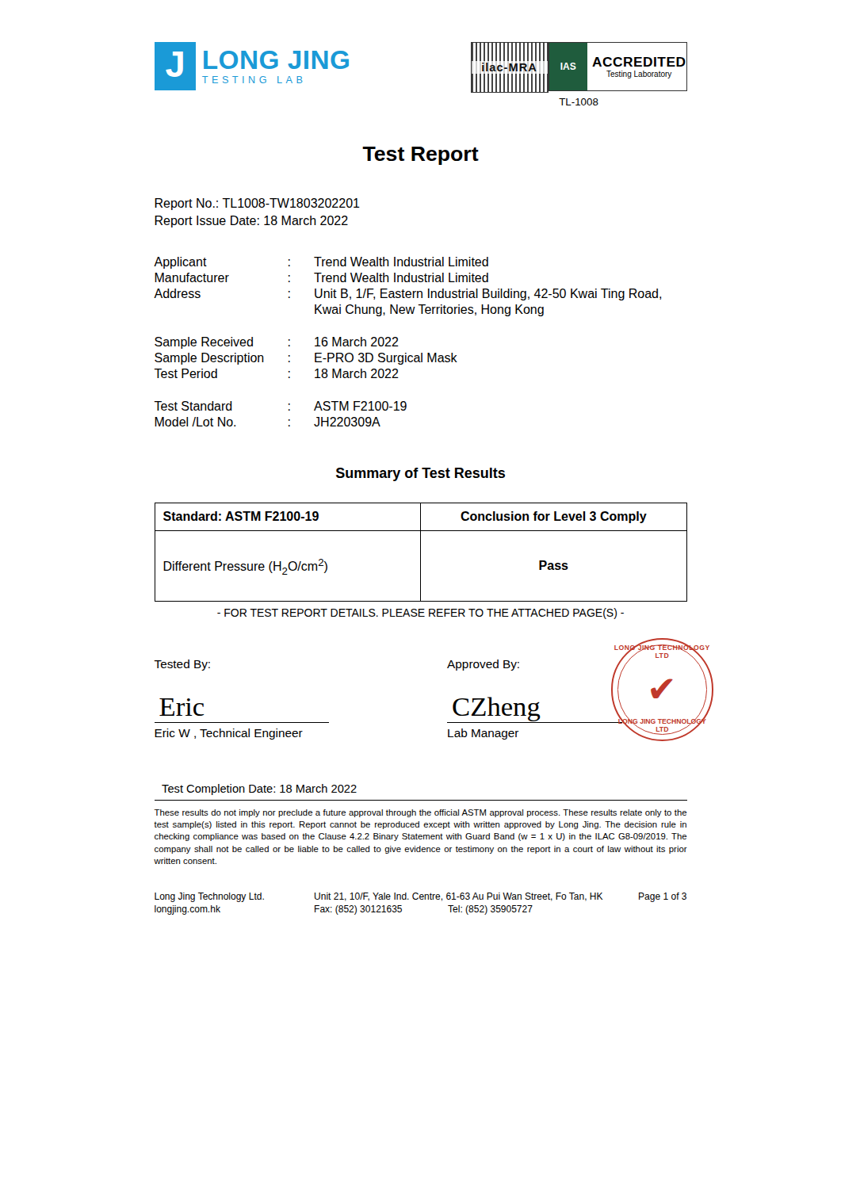J
LONG JING
TESTING LAB
ilac-MRA
IAS
ACCREDITED
Testing Laboratory
TL-1008
Test Report
Report No.: TL1008-TW1803202201
Report Issue Date: 18 March 2022
| Applicant | : | Trend Wealth Industrial Limited |
| Manufacturer | : | Trend Wealth Industrial Limited |
| Address | : | Unit B, 1/F, Eastern Industrial Building, 42-50 Kwai Ting Road, |
| | | Kwai Chung, New Territories, Hong Kong |
| Sample Received | : | 16 March 2022 |
| Sample Description | : | E-PRO 3D Surgical Mask |
| Test Period | : | 18 March 2022 |
| Test Standard | : | ASTM F2100-19 |
| Model /Lot No. | : | JH220309A |
Summary of Test Results
| Standard: ASTM F2100-19 | Conclusion for Level 3 Comply |
| --- | --- |
| Different Pressure (H 2 O/cm 2 ) | Pass |
- FOR TEST REPORT DETAILS. PLEASE REFER TO THE ATTACHED PAGE(S) -
Tested By:
Eric
Eric W , Technical Engineer
Approved By:
CZheng
Lab Manager
LONG JING TECHNOLOGY LTD
✔
LONG JING TECHNOLOGY LTD
Test Completion Date: 18 March 2022
These results do not imply nor preclude a future approval through the official ASTM approval process. These results relate only to the test sample(s) listed in this report. Report cannot be reproduced except with written approved by Long Jing. The decision rule in checking compliance was based on the Clause 4.2.2 Binary Statement with Guard Band (w = 1 x U) in the ILAC G8-09/2019. The company shall not be called or be liable to be called to give evidence or testimony on the report in a court of law without its prior written consent.
Long Jing Technology Ltd.
longjing.com.hk
Unit 21, 10/F, Yale Ind. Centre, 61-63 Au Pui Wan Street, Fo Tan, HK
Fax: (852) 30121635 Tel: (852) 35905727
Page 1 of 3